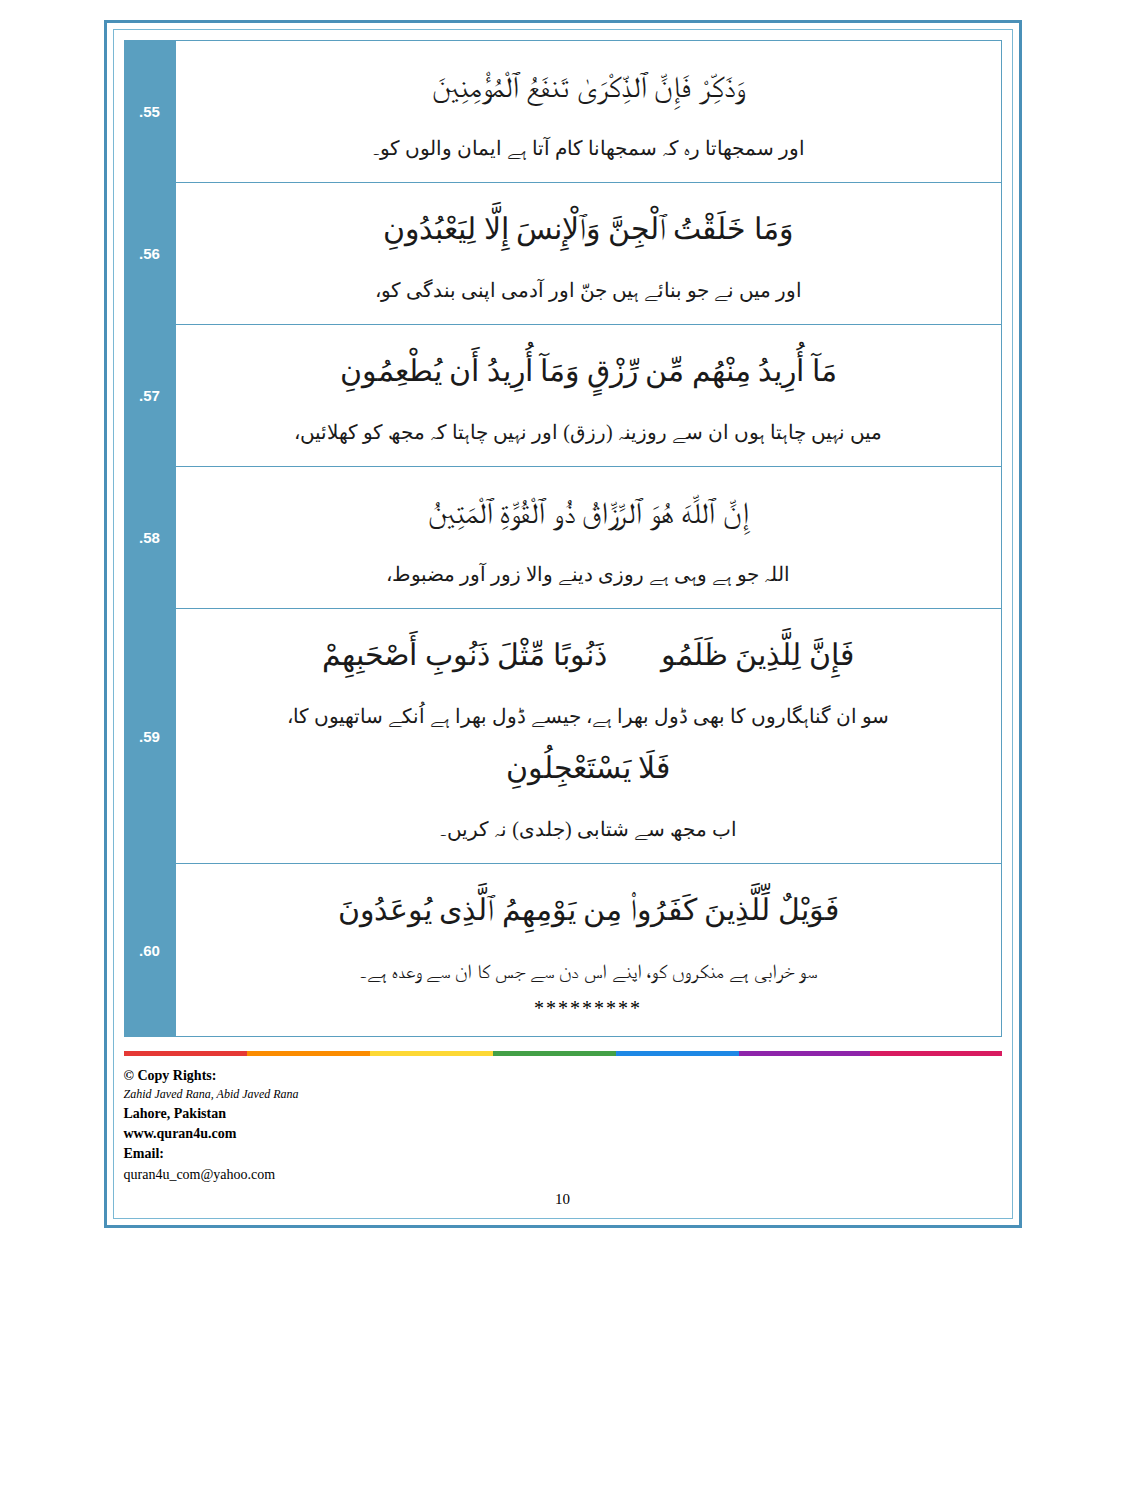| وَذَكِّرْ فَإِنَّ ٱلذِّكْرَىٰ تَنفَعُ ٱلْمُؤْمِنِينَ اور سمجھاتا رہ کہ سمجھانا کام آتا ہے ایمان والوں کو۔ | 55. |
| وَمَا خَلَقْتُ ٱلْجِنَّ وَٱلْإِنسَ إِلَّا لِيَعْبُدُونِ اور میں نے جو بنائے ہیں جنّ اور آدمی اپنی بندگی کو، | 56. |
| مَآ أُرِيدُ مِنْهُم مِّن رِّزْقٍ وَمَآ أُرِيدُ أَن يُطْعِمُونِ میں نہیں چاہتا ہوں ان سے روزینہ (رزق) اور نہیں چاہتا کہ مجھ کو کھلائیں، | 57. |
| إِنَّ ٱللَّهَ هُوَ ٱلرَّزَّاقُ ذُو ٱلْقُوَّةِ ٱلْمَتِينُ اللہ جو ہے وہی ہے روزی دینے والا زور آور مضبوط، | 58. |
| فَإِنَّ لِلَّذِينَ ظَلَمُوا۟ ذَنُوبًا مِّثْلَ ذَنُوبِ أَصْحَبِهِمْ سو ان گناہگاروں کا بھی ڈول بھرا ہے، جیسے ڈول بھرا ہے اُنکے ساتھیوں کا، فَلَا يَسْتَعْجِلُونِ اب مجھ سے شتابی (جلدی) نہ کریں۔ | 59. |
| فَوَيْلٌ لِّلَّذِينَ كَفَرُوا۟ مِن يَوْمِهِمُ ٱلَّذِى يُوعَدُونَ سو خرابی ہے منکروں کو، اپنے اس دن سے جس کا ان سے وعدہ ہے۔ ********* | 60. |
© Copy Rights:
Zahid Javed Rana, Abid Javed Rana
Lahore, Pakistan
www.quran4u.com
Email:
quran4u_com@yahoo.com
10